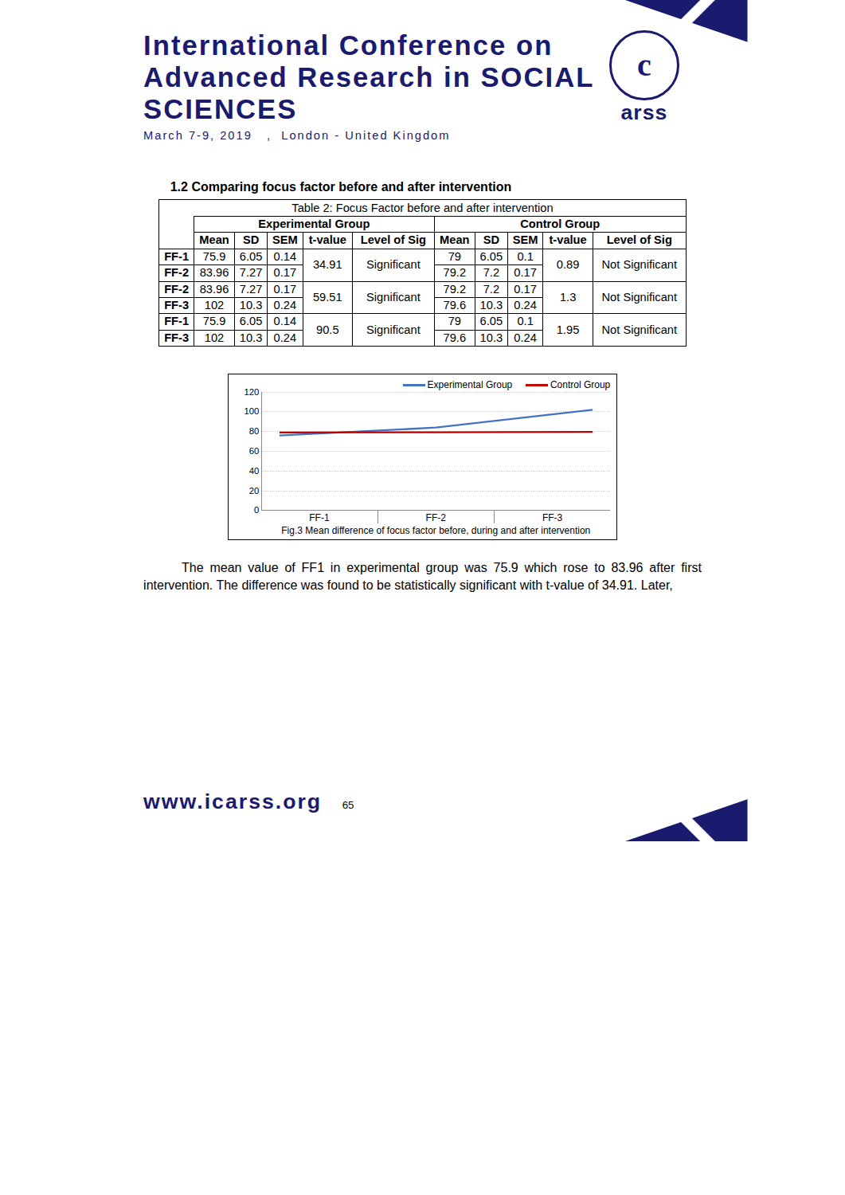International Conference on
Advanced Research in SOCIAL SCIENCES
March 7-9, 2019 , London - United Kingdom
c
arss
1.2 Comparing focus factor before and after intervention
Table 2: Focus Factor before and after intervention
| | Experimental Group | Control Group |
| --- | --- | --- |
| Mean | SD | SEM | t-value | Level of Sig | Mean | SD | SEM | t-value | Level of Sig |
| FF-1 | 75.9 | 6.05 | 0.14 | 34.91 | Significant | 79 | 6.05 | 0.1 | 0.89 | Not Significant |
| FF-2 | 83.96 | 7.27 | 0.17 | 79.2 | 7.2 | 0.17 |
| FF-2 | 83.96 | 7.27 | 0.17 | 59.51 | Significant | 79.2 | 7.2 | 0.17 | 1.3 | Not Significant |
| FF-3 | 102 | 10.3 | 0.24 | 79.6 | 10.3 | 0.24 |
| FF-1 | 75.9 | 6.05 | 0.14 | 90.5 | Significant | 79 | 6.05 | 0.1 | 1.95 | Not Significant |
| FF-3 | 102 | 10.3 | 0.24 | 79.6 | 10.3 | 0.24 |
Experimental Group Control Group
120
100
80
60
40
20
0
FF-1
FF-2
FF-3
Fig.3 Mean difference of focus factor before, during and after intervention
The mean value of FF1 in experimental group was 75.9 which rose to 83.96 after first intervention. The difference was found to be statistically significant with t-value of 34.91. Later,
www.icarss.org 65